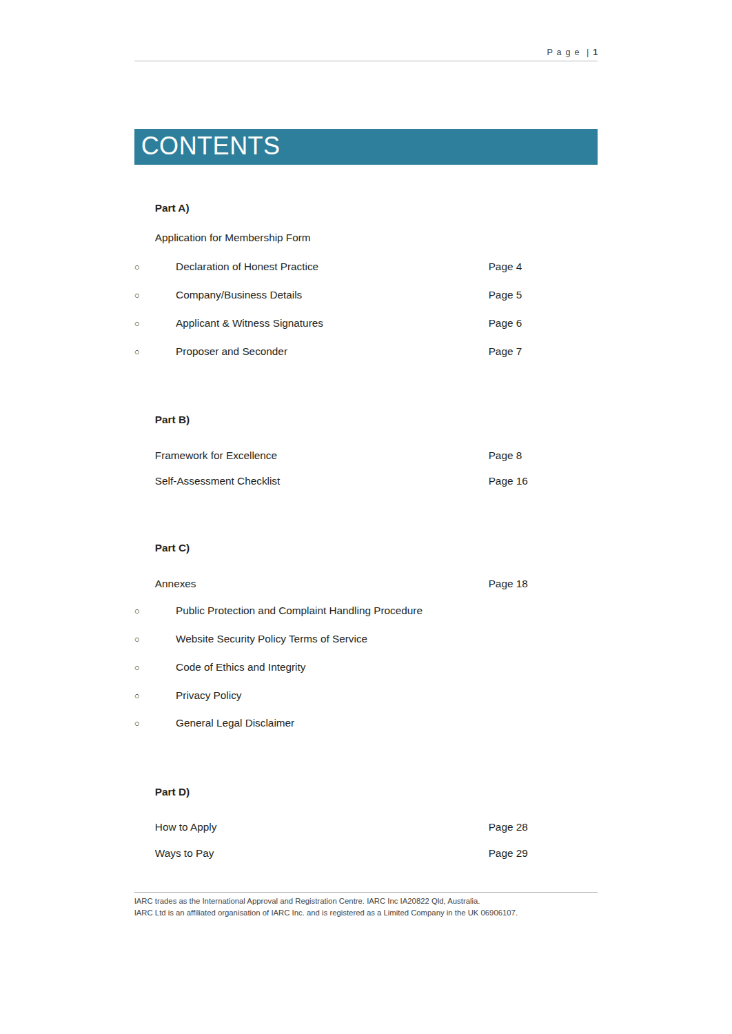P a g e | 1
CONTENTS
Part A)
Application for Membership Form
| ○ | Declaration of Honest Practice | Page 4 |
| ○ | Company/Business Details | Page 5 |
| ○ | Applicant & Witness Signatures | Page 6 |
| ○ | Proposer and Seconder | Page 7 |
Part B)
| Framework for Excellence | Page 8 |
| Self-Assessment Checklist | Page 16 |
Part C)
| Annexes | Page 18 |
| ○ | Public Protection and Complaint Handling Procedure |
| ○ | Website Security Policy Terms of Service |
| ○ | Code of Ethics and Integrity |
| ○ | Privacy Policy |
| ○ | General Legal Disclaimer |
Part D)
| How to Apply | Page 28 |
| Ways to Pay | Page 29 |
IARC trades as the International Approval and Registration Centre. IARC Inc IA20822 Qld, Australia.
IARC Ltd is an affiliated organisation of IARC Inc. and is registered as a Limited Company in the UK 06906107.